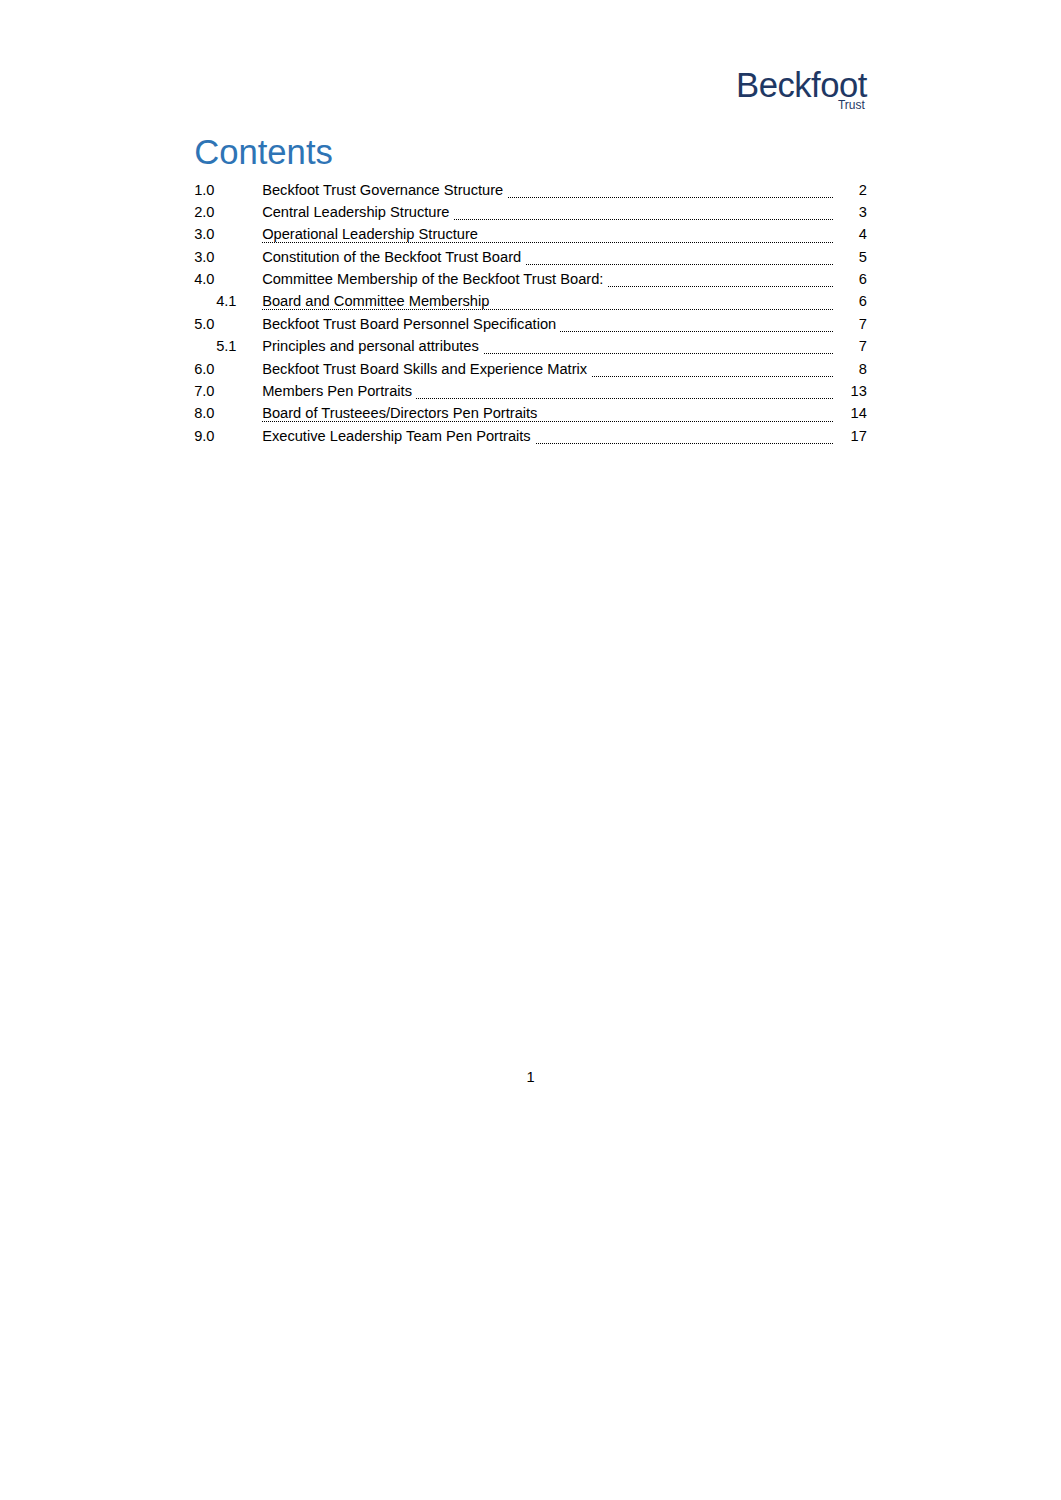Beckfoot Trust
Contents
| 1.0 | Beckfoot Trust Governance Structure | 2 |
| 2.0 | Central Leadership Structure | 3 |
| 3.0 | Operational Leadership Structure | 4 |
| 3.0 | Constitution of the Beckfoot Trust Board | 5 |
| 4.0 | Committee Membership of the Beckfoot Trust Board: | 6 |
| 4.1 | Board and Committee Membership | 6 |
| 5.0 | Beckfoot Trust Board Personnel Specification | 7 |
| 5.1 | Principles and personal attributes | 7 |
| 6.0 | Beckfoot Trust Board Skills and Experience Matrix | 8 |
| 7.0 | Members Pen Portraits | 13 |
| 8.0 | Board of Trusteees/Directors Pen Portraits | 14 |
| 9.0 | Executive Leadership Team Pen Portraits | 17 |
1